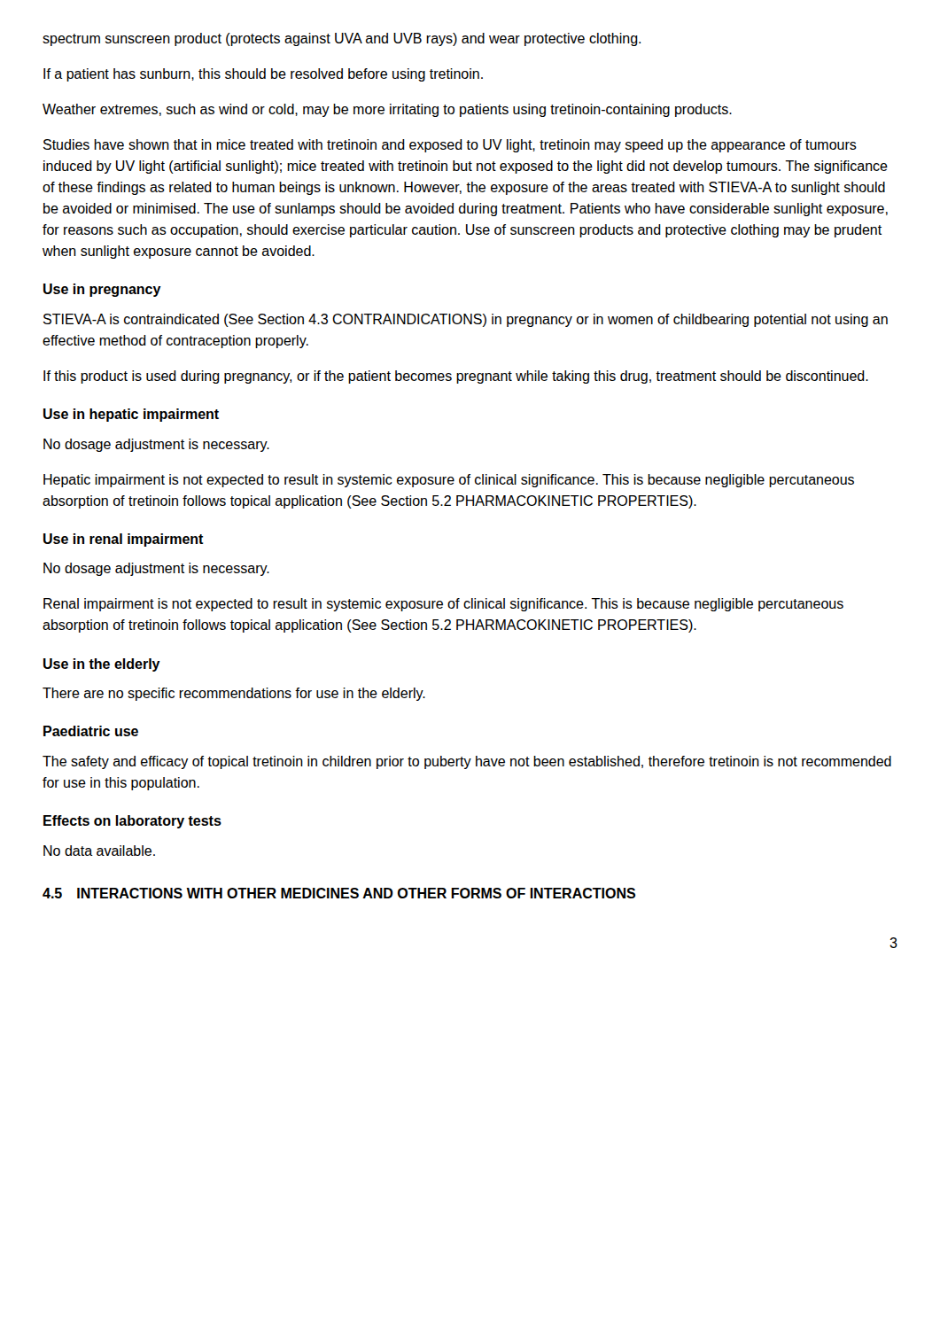spectrum sunscreen product (protects against UVA and UVB rays) and wear protective clothing.
If a patient has sunburn, this should be resolved before using tretinoin.
Weather extremes, such as wind or cold, may be more irritating to patients using tretinoin-containing products.
Studies have shown that in mice treated with tretinoin and exposed to UV light, tretinoin may speed up the appearance of tumours induced by UV light (artificial sunlight); mice treated with tretinoin but not exposed to the light did not develop tumours. The significance of these findings as related to human beings is unknown. However, the exposure of the areas treated with STIEVA-A to sunlight should be avoided or minimised. The use of sunlamps should be avoided during treatment. Patients who have considerable sunlight exposure, for reasons such as occupation, should exercise particular caution. Use of sunscreen products and protective clothing may be prudent when sunlight exposure cannot be avoided.
Use in pregnancy
STIEVA-A is contraindicated (See Section 4.3 CONTRAINDICATIONS) in pregnancy or in women of childbearing potential not using an effective method of contraception properly.
If this product is used during pregnancy, or if the patient becomes pregnant while taking this drug, treatment should be discontinued.
Use in hepatic impairment
No dosage adjustment is necessary.
Hepatic impairment is not expected to result in systemic exposure of clinical significance. This is because negligible percutaneous absorption of tretinoin follows topical application (See Section 5.2 PHARMACOKINETIC PROPERTIES).
Use in renal impairment
No dosage adjustment is necessary.
Renal impairment is not expected to result in systemic exposure of clinical significance. This is because negligible percutaneous absorption of tretinoin follows topical application (See Section 5.2 PHARMACOKINETIC PROPERTIES).
Use in the elderly
There are no specific recommendations for use in the elderly.
Paediatric use
The safety and efficacy of topical tretinoin in children prior to puberty have not been established, therefore tretinoin is not recommended for use in this population.
Effects on laboratory tests
No data available.
4.5 Interactions with other medicines and other forms of interactions
3